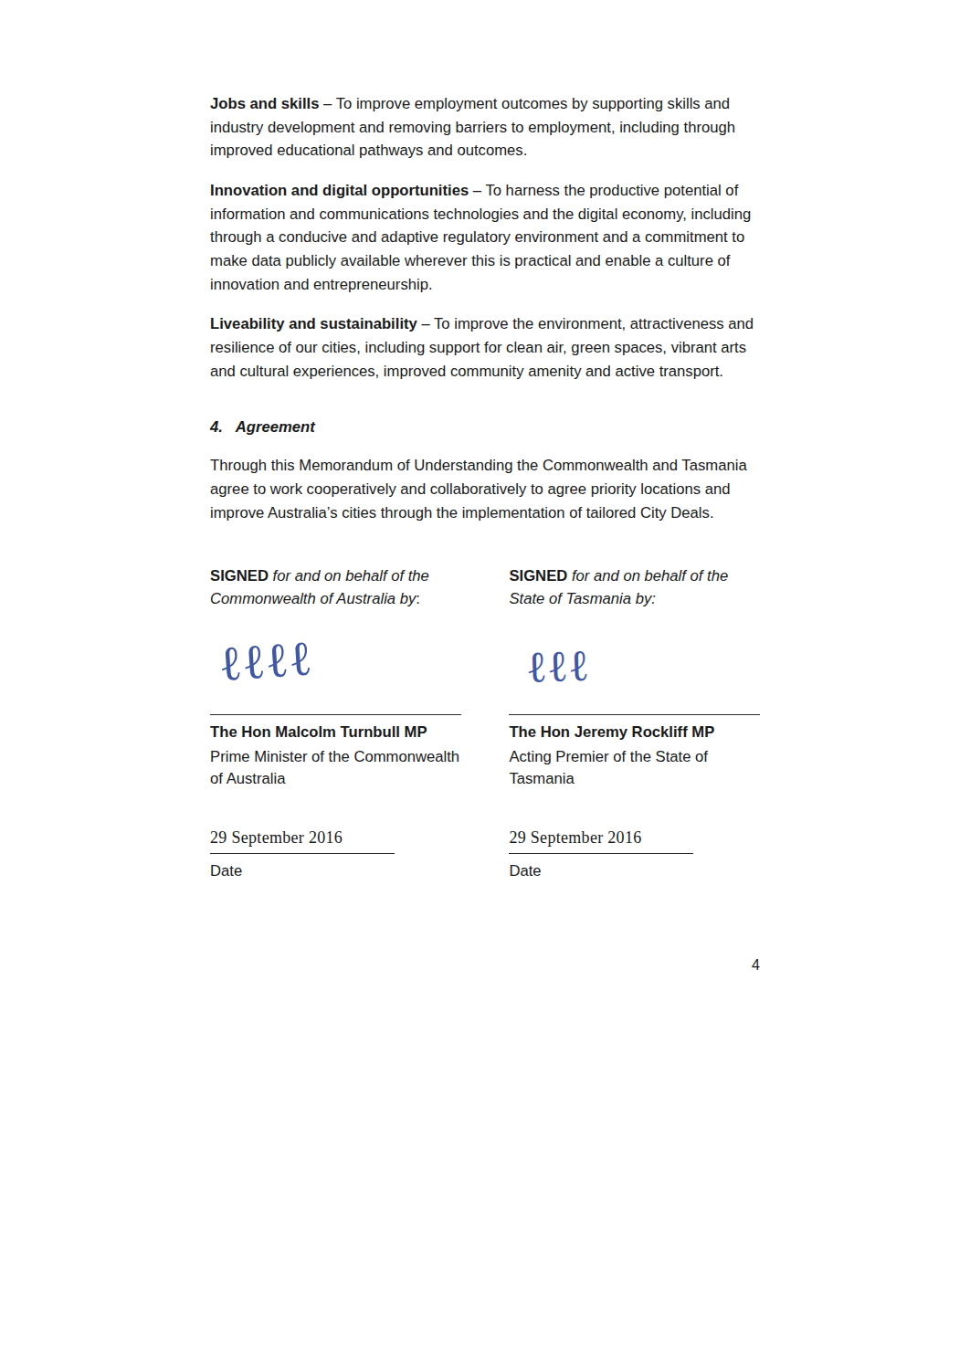Jobs and skills – To improve employment outcomes by supporting skills and industry development and removing barriers to employment, including through improved educational pathways and outcomes.
Innovation and digital opportunities – To harness the productive potential of information and communications technologies and the digital economy, including through a conducive and adaptive regulatory environment and a commitment to make data publicly available wherever this is practical and enable a culture of innovation and entrepreneurship.
Liveability and sustainability – To improve the environment, attractiveness and resilience of our cities, including support for clean air, green spaces, vibrant arts and cultural experiences, improved community amenity and active transport.
4. Agreement
Through this Memorandum of Understanding the Commonwealth and Tasmania agree to work cooperatively and collaboratively to agree priority locations and improve Australia’s cities through the implementation of tailored City Deals.
SIGNED for and on behalf of the Commonwealth of Australia by:
 ℓℓℓℓ
The Hon Malcolm Turnbull MP
Prime Minister of the Commonwealth of Australia
SIGNED for and on behalf of the State of Tasmania by:
 ℓℓℓ
The Hon Jeremy Rockliff MP
Acting Premier of the State of Tasmania
29 September 2016
Date
29 September 2016
Date
4